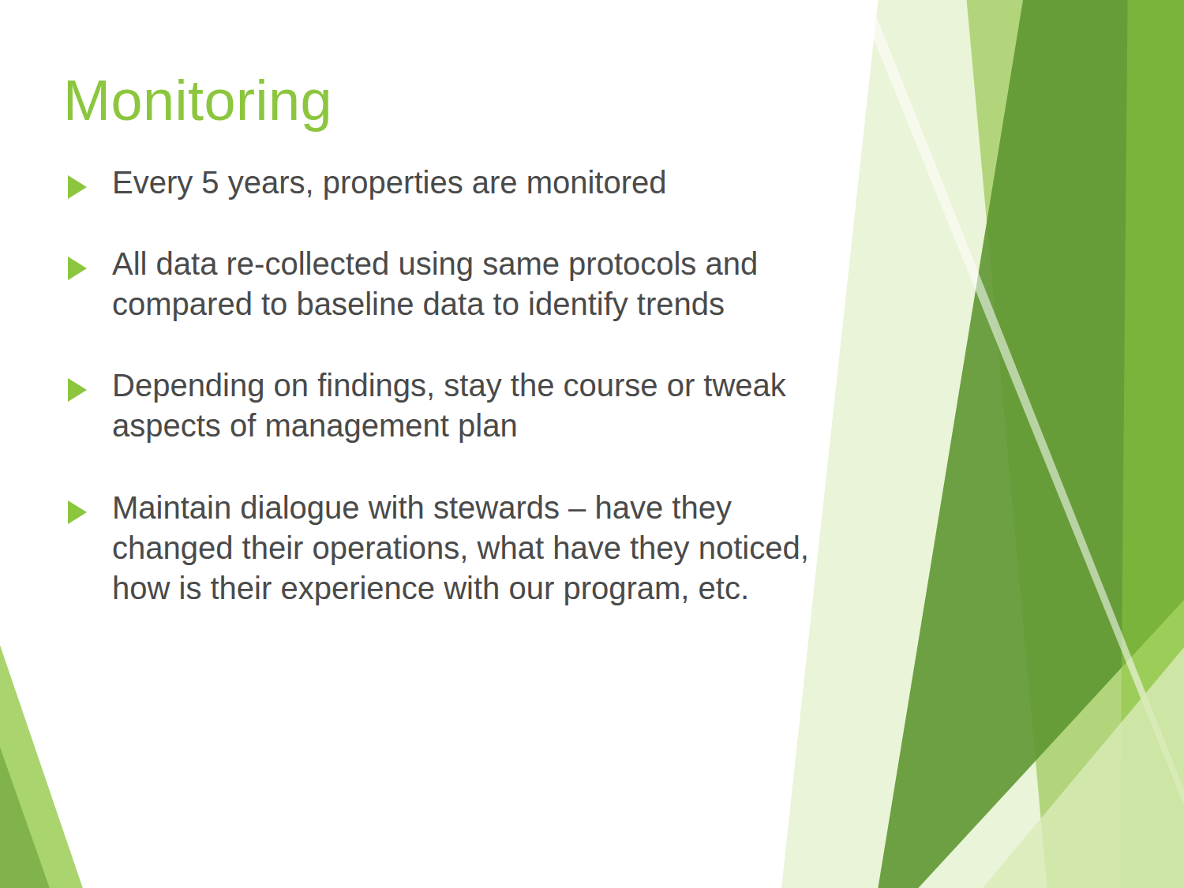Monitoring
Every 5 years, properties are monitored
All data re-collected using same protocols and compared to baseline data to identify trends
Depending on findings, stay the course or tweak aspects of management plan
Maintain dialogue with stewards – have they changed their operations, what have they noticed, how is their experience with our program, etc.